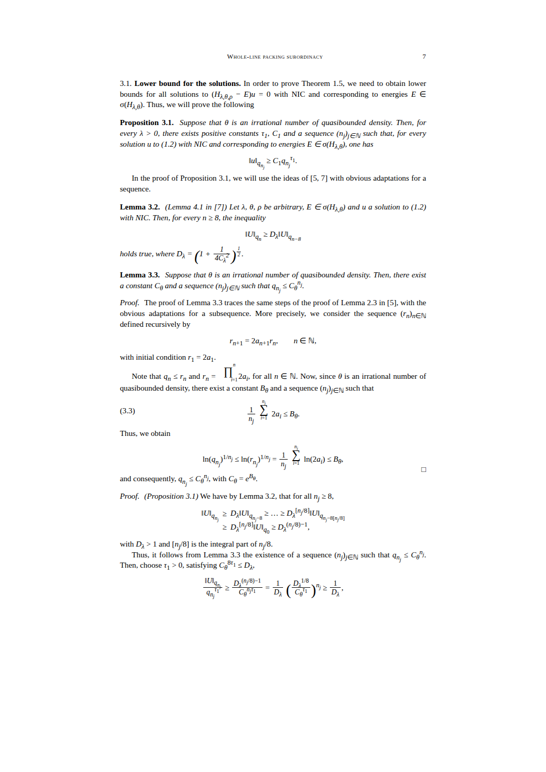Whole-line packing subordinacy 7
3.1. Lower bound for the solutions. In order to prove Theorem 1.5, we need to obtain lower bounds for all solutions to (Hλ,θ,ρ − E)u = 0 with NIC and corre­sponding to energies E ∈ σ(Hλ,θ). Thus, we will prove the following
Proposition 3.1. Suppose that θ is an irrational number of quasibounded density. Then, for every λ > 0, there exists positive constants τ1, C1 and a sequence (nj)j∈ℕ such that, for every solution u to (1.2) with NIC and corresponding to energies E ∈ σ(Hλ,θ), one has
‖u‖qnj ≥ C1qnjτ1.
In the proof of Proposition 3.1, we will use the ideas of [5, 7] with obvious adaptations for a sequence.
Lemma 3.2. (Lemma 4.1 in [7]) Let λ, θ, ρ be arbitrary, E ∈ σ(Hλ,θ) and u a solution to (1.2) with NIC. Then, for every n ≥ 8, the inequality
‖U‖qn ≥ Dλ‖U‖qn−8
holds true, where Dλ = (1 + 14Cλ2)12.
Lemma 3.3. Suppose that θ is an irrational number of quasibounded density. Then, there exist a constant Cθ and a sequence (nj)j∈ℕ such that qnj ≤ Cθnj.
Proof. The proof of Lemma 3.3 traces the same steps of the proof of Lemma 2.3 in [5], with the obvious adaptations for a subsequence. More precisely, we consider the sequence (rn)n∈ℕ defined recursively by
rn+1 = 2an+1rn, n ∈ ℕ,
with initial condition r1 = 2a1.
Note that qn ≤ rn and rn = n∏i=12ai, for all n ∈ ℕ. Now, since θ is an irrational number of quasibounded density, there exist a constant Bθ and a sequence (nj)j∈ℕ such that
(3.3) 1 nj nj∑i=1 2ai ≤ Bθ.
Thus, we obtain
ln(qnj)1/nj ≤ ln(rnj)1/nj = 1 nj nj∑i=1 ln(2ai) ≤ Bθ,
and consequently, qnj ≤ Cθnj, with Cθ = eBθ.□
Proof. (Proposition 3.1) We have by Lemma 3.2, that for all nj ≥ 8,
‖U‖qnj ≥ Dλ‖U‖qnj−8 ≥ … ≥ Dλ[nj/8]‖U‖qnj−8[nj/8]
≥ Dλ[nj/8]‖U‖q0 ≥ Dλ(nj/8)−1,
with Dλ > 1 and [nj/8] is the integral part of nj/8.
Thus, it follows from Lemma 3.3 the existence of a sequence (nj)j∈ℕ such that qnj ≤ Cθnj. Then, choose τ1 > 0, satisfying Cθ8τ1 ≤ Dλ,
‖U‖qnj qnjτ1 ≥ Dλ(nj/8)−1 Cθnjτ1 = 1 Dλ (Dλ1/8 Cθτ1)nj ≥ 1 Dλ,